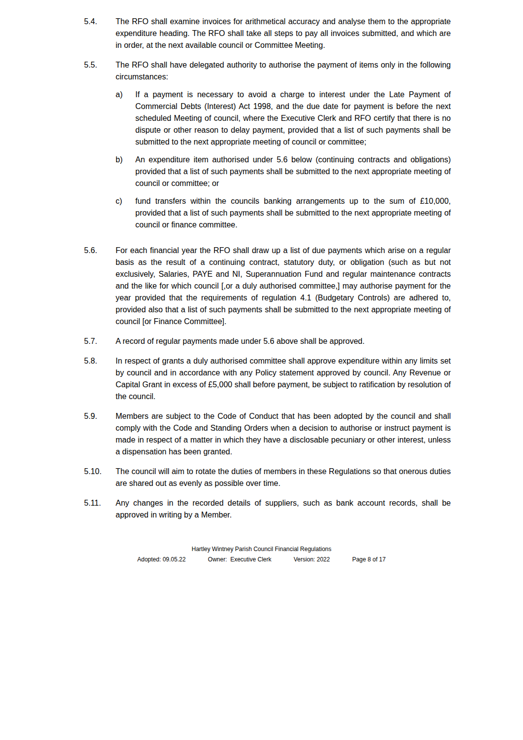5.4. The RFO shall examine invoices for arithmetical accuracy and analyse them to the appropriate expenditure heading. The RFO shall take all steps to pay all invoices submitted, and which are in order, at the next available council or Committee Meeting.
5.5. The RFO shall have delegated authority to authorise the payment of items only in the following circumstances:
a) If a payment is necessary to avoid a charge to interest under the Late Payment of Commercial Debts (Interest) Act 1998, and the due date for payment is before the next scheduled Meeting of council, where the Executive Clerk and RFO certify that there is no dispute or other reason to delay payment, provided that a list of such payments shall be submitted to the next appropriate meeting of council or committee;
b) An expenditure item authorised under 5.6 below (continuing contracts and obligations) provided that a list of such payments shall be submitted to the next appropriate meeting of council or committee; or
c) fund transfers within the councils banking arrangements up to the sum of £10,000, provided that a list of such payments shall be submitted to the next appropriate meeting of council or finance committee.
5.6. For each financial year the RFO shall draw up a list of due payments which arise on a regular basis as the result of a continuing contract, statutory duty, or obligation (such as but not exclusively, Salaries, PAYE and NI, Superannuation Fund and regular maintenance contracts and the like for which council [,or a duly authorised committee,] may authorise payment for the year provided that the requirements of regulation 4.1 (Budgetary Controls) are adhered to, provided also that a list of such payments shall be submitted to the next appropriate meeting of council [or Finance Committee].
5.7. A record of regular payments made under 5.6 above shall be approved.
5.8. In respect of grants a duly authorised committee shall approve expenditure within any limits set by council and in accordance with any Policy statement approved by council. Any Revenue or Capital Grant in excess of £5,000 shall before payment, be subject to ratification by resolution of the council.
5.9. Members are subject to the Code of Conduct that has been adopted by the council and shall comply with the Code and Standing Orders when a decision to authorise or instruct payment is made in respect of a matter in which they have a disclosable pecuniary or other interest, unless a dispensation has been granted.
5.10. The council will aim to rotate the duties of members in these Regulations so that onerous duties are shared out as evenly as possible over time.
5.11. Any changes in the recorded details of suppliers, such as bank account records, shall be approved in writing by a Member.
Hartley Wintney Parish Council Financial Regulations Adopted: 09.05.22 Owner: Executive Clerk Version: 2022 Page 8 of 17